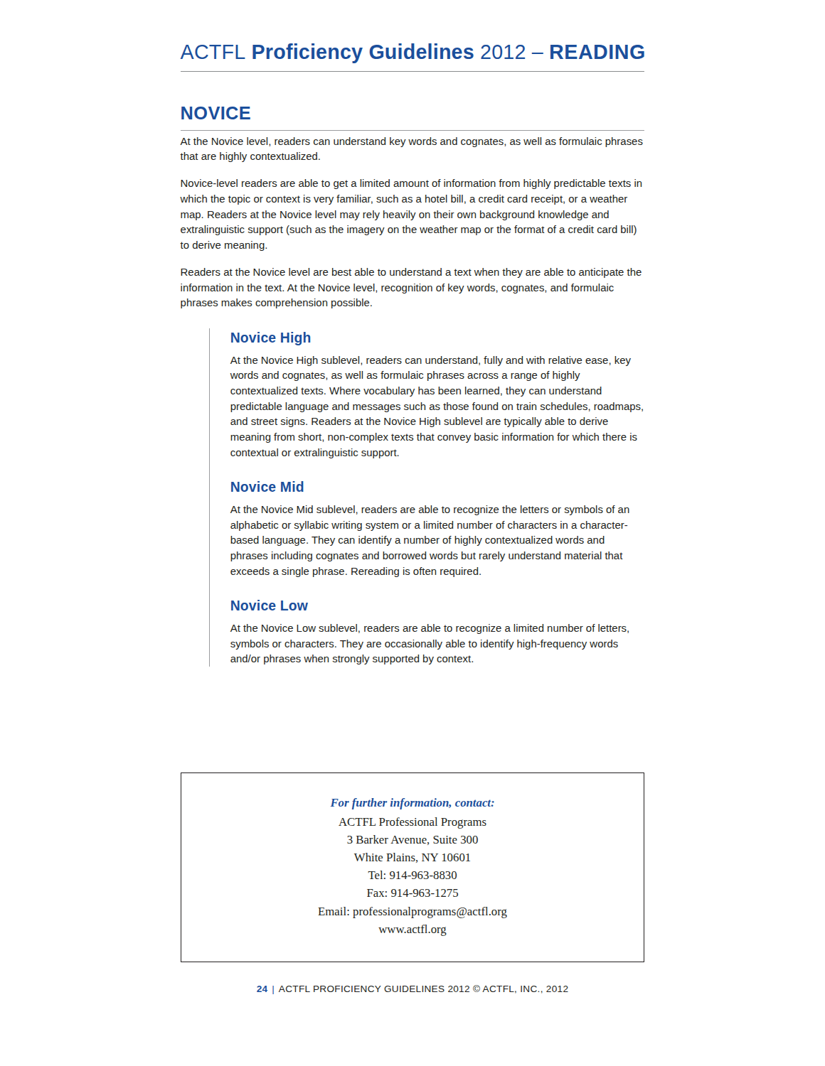ACTFL Proficiency Guidelines 2012 – READING
NOVICE
At the Novice level, readers can understand key words and cognates, as well as formulaic phrases that are highly contextualized.
Novice-level readers are able to get a limited amount of information from highly predictable texts in which the topic or context is very familiar, such as a hotel bill, a credit card receipt, or a weather map. Readers at the Novice level may rely heavily on their own background knowledge and extralinguistic support (such as the imagery on the weather map or the format of a credit card bill) to derive meaning.
Readers at the Novice level are best able to understand a text when they are able to anticipate the information in the text. At the Novice level, recognition of key words, cognates, and formulaic phrases makes comprehension possible.
Novice High
At the Novice High sublevel, readers can understand, fully and with relative ease, key words and cognates, as well as formulaic phrases across a range of highly contextualized texts. Where vocabulary has been learned, they can understand predictable language and messages such as those found on train schedules, roadmaps, and street signs. Readers at the Novice High sublevel are typically able to derive meaning from short, non-complex texts that convey basic information for which there is contextual or extralinguistic support.
Novice Mid
At the Novice Mid sublevel, readers are able to recognize the letters or symbols of an alphabetic or syllabic writing system or a limited number of characters in a character-based language. They can identify a number of highly contextualized words and phrases including cognates and borrowed words but rarely understand material that exceeds a single phrase. Rereading is often required.
Novice Low
At the Novice Low sublevel, readers are able to recognize a limited number of letters, symbols or characters. They are occasionally able to identify high-frequency words and/or phrases when strongly supported by context.
For further information, contact:
ACTFL Professional Programs
3 Barker Avenue, Suite 300
White Plains, NY 10601
Tel: 914-963-8830
Fax: 914-963-1275
Email: professionalprograms@actfl.org
www.actfl.org
24|ACTFL PROFICIENCY GUIDELINES 2012 © ACTFL, INC., 2012